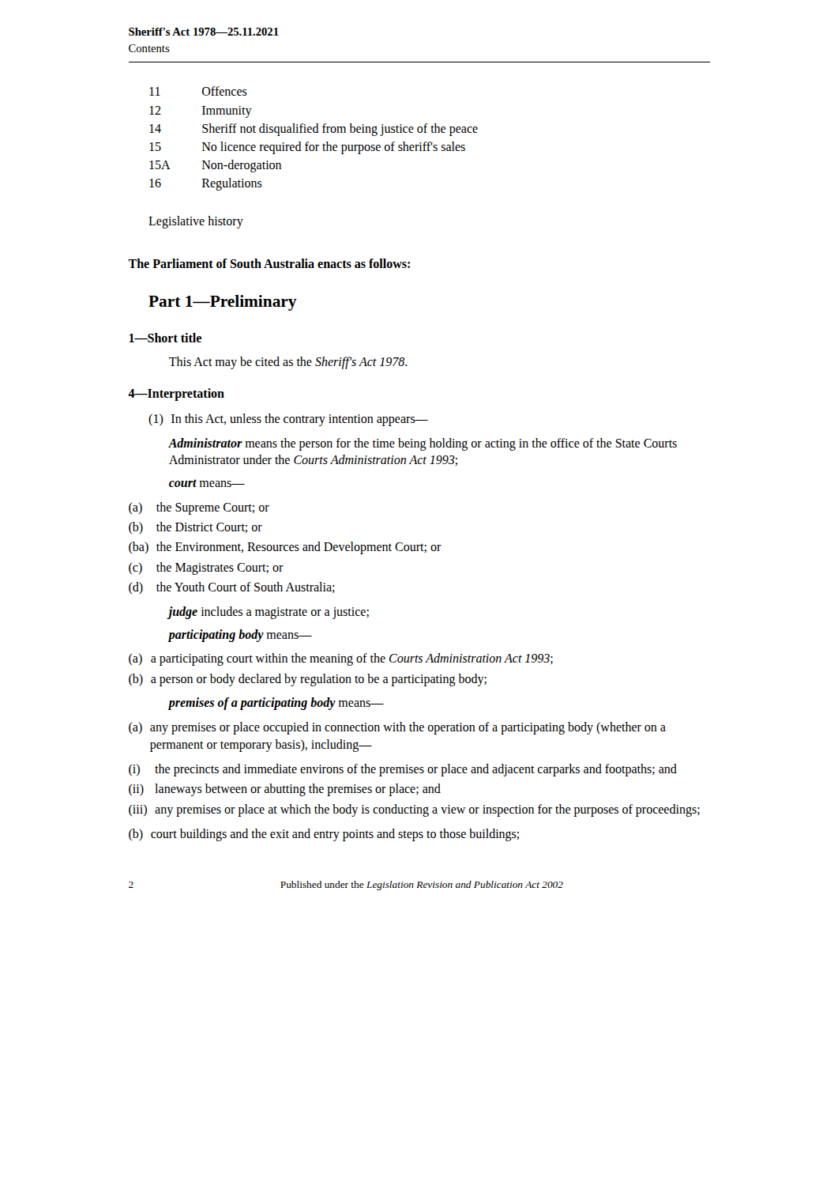Sheriff's Act 1978—25.11.2021
Contents
| 11 | Offences |
| 12 | Immunity |
| 14 | Sheriff not disqualified from being justice of the peace |
| 15 | No licence required for the purpose of sheriff's sales |
| 15A | Non-derogation |
| 16 | Regulations |
Legislative history
The Parliament of South Australia enacts as follows:
Part 1—Preliminary
1—Short title
This Act may be cited as the Sheriff's Act 1978.
4—Interpretation
| (1) | In this Act, unless the contrary intention appears— |
Administrator means the person for the time being holding or acting in the office of the State Courts Administrator under the Courts Administration Act 1993;
court means—
| (a) | the Supreme Court; or |
| (b) | the District Court; or |
| (ba) | the Environment, Resources and Development Court; or |
| (c) | the Magistrates Court; or |
| (d) | the Youth Court of South Australia; |
judge includes a magistrate or a justice;
participating body means—
| (a) | a participating court within the meaning of the Courts Administration Act 1993 ; |
| (b) | a person or body declared by regulation to be a participating body; |
premises of a participating body means—
| (a) | any premises or place occupied in connection with the operation of a participating body (whether on a permanent or temporary basis), including— |
| (i) | the precincts and immediate environs of the premises or place and adjacent carparks and footpaths; and |
| (ii) | laneways between or abutting the premises or place; and |
| (iii) | any premises or place at which the body is conducting a view or inspection for the purposes of proceedings; |
| (b) | court buildings and the exit and entry points and steps to those buildings; |
2 Published under the Legislation Revision and Publication Act 2002